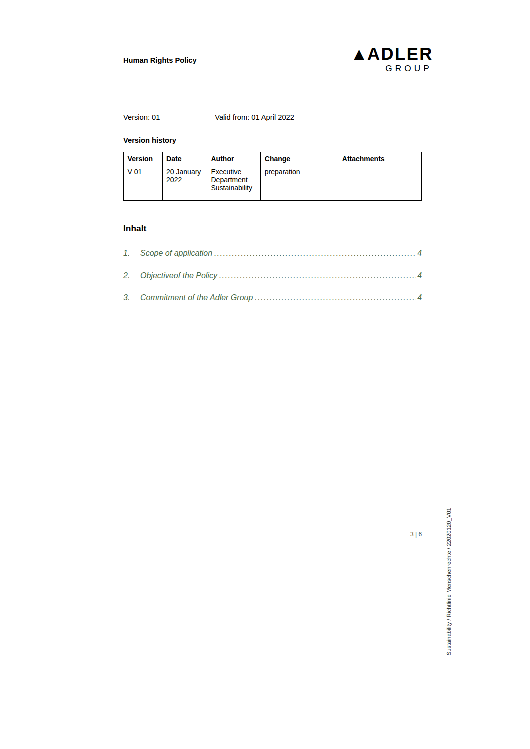Human Rights Policy
▲ADLER
GROUP
Version: 01 Valid from: 01 April 2022
Version history
| Version | Date | Author | Change | Attachments |
| --- | --- | --- | --- | --- |
| V 01 | 20 January 2022 | Executive Department Sustainability | preparation | |
Inhalt
1. Scope of application .................................................................................................................................. 4
2. Objectiveof the Policy .............................................................................................................................. 4
3. Commitment of the Adler Group ......................................................................................................... 4
Sustainability / Richtlinie Menschenrechte / 22020120_V01
3 | 6